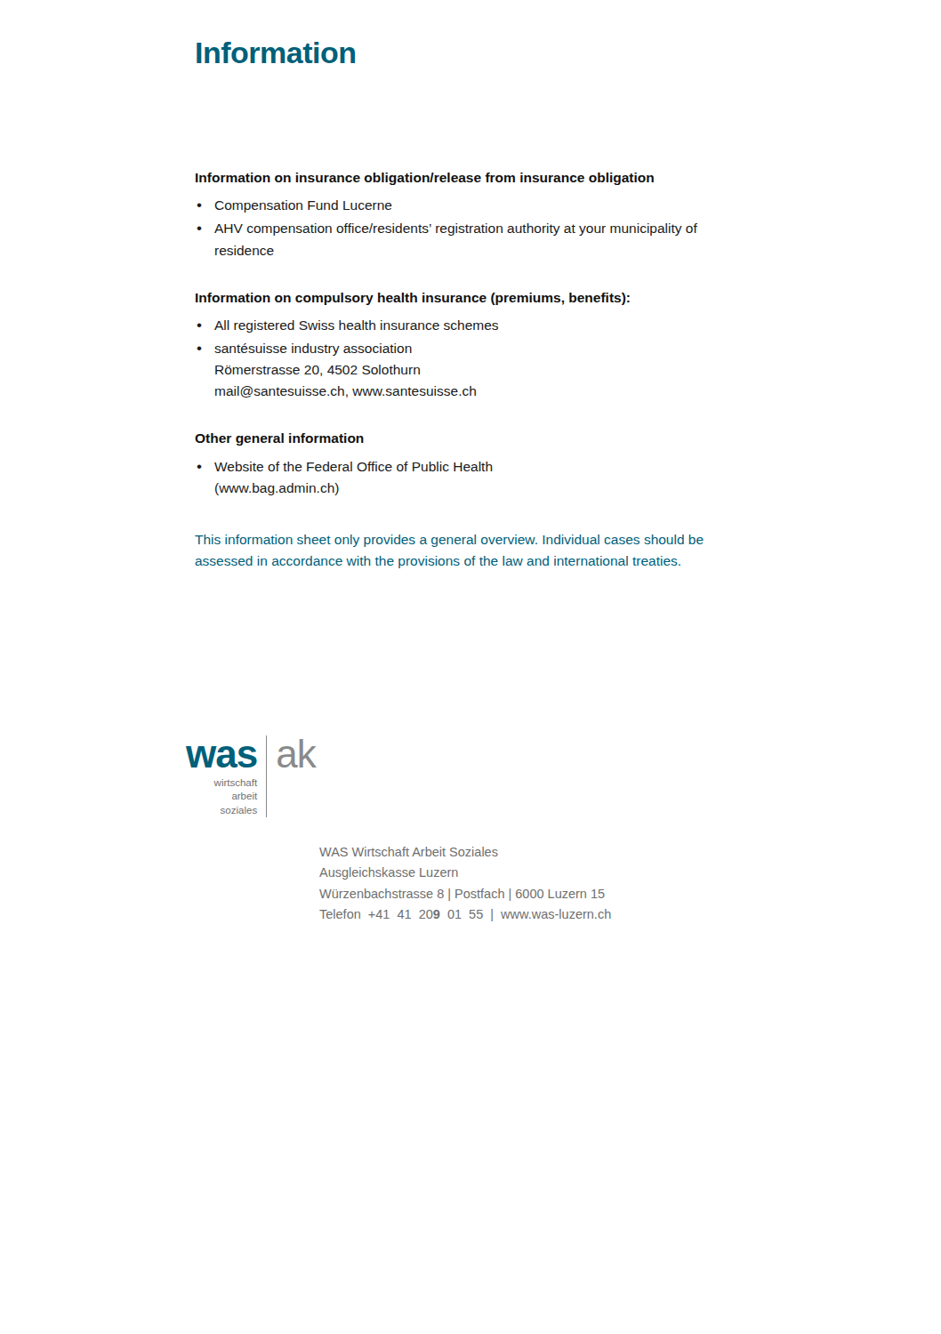Information
Information on insurance obligation/release from insurance obligation
Compensation Fund Lucerne
AHV compensation office/residents’ registration authority at your municipality of residence
Information on compulsory health insurance (premiums, benefits):
All registered Swiss health insurance schemes
santésuisse industry associationRömerstrasse 20, 4502 Solothurn mail@santesuisse.ch, www.santesuisse.ch
Other general information
Website of the Federal Office of Public Health(www.bag.admin.ch)
This information sheet only provides a general overview. Individual cases should be assessed in accordance with the provisions of the law and international treaties.
was
wirtschaft
arbeit
soziales
ak
WAS Wirtschaft Arbeit Soziales
Ausgleichskasse Luzern
Würzenbachstrasse 8 | Postfach | 6000 Luzern 15
Telefon +41 41 209 01 55 | www.was-luzern.ch